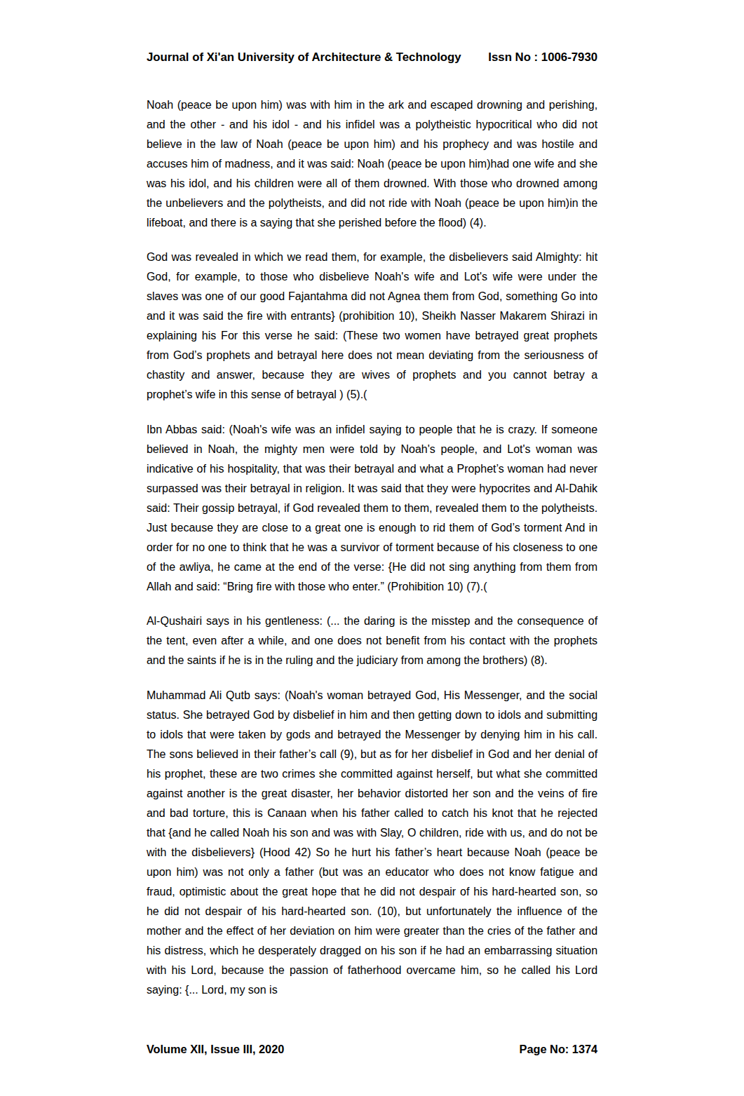Journal of Xi'an University of Architecture & Technology
Issn No : 1006-7930
Noah (peace be upon him) was with him in the ark and escaped drowning and perishing, and the other - and his idol - and his infidel was a polytheistic hypocritical who did not believe in the law of Noah (peace be upon him) and his prophecy and was hostile and accuses him of madness, and it was said: Noah (peace be upon him)had one wife and she was his idol, and his children were all of them drowned. With those who drowned among the unbelievers and the polytheists, and did not ride with Noah (peace be upon him)in the lifeboat, and there is a saying that she perished before the flood) (4).
God was revealed in which we read them, for example, the disbelievers said Almighty: hit God, for example, to those who disbelieve Noah's wife and Lot's wife were under the slaves was one of our good Fajantahma did not Agnea them from God, something Go into and it was said the fire with entrants} (prohibition 10), Sheikh Nasser Makarem Shirazi in explaining his For this verse he said: (These two women have betrayed great prophets from God’s prophets and betrayal here does not mean deviating from the seriousness of chastity and answer, because they are wives of prophets and you cannot betray a prophet’s wife in this sense of betrayal ) (5).(
Ibn Abbas said: (Noah's wife was an infidel saying to people that he is crazy. If someone believed in Noah, the mighty men were told by Noah's people, and Lot's woman was indicative of his hospitality, that was their betrayal and what a Prophet’s woman had never surpassed was their betrayal in religion. It was said that they were hypocrites and Al-Dahik said: Their gossip betrayal, if God revealed them to them, revealed them to the polytheists. Just because they are close to a great one is enough to rid them of God’s torment And in order for no one to think that he was a survivor of torment because of his closeness to one of the awliya, he came at the end of the verse: {He did not sing anything from them from Allah and said: “Bring fire with those who enter.” (Prohibition 10) (7).(
Al-Qushairi says in his gentleness: (... the daring is the misstep and the consequence of the tent, even after a while, and one does not benefit from his contact with the prophets and the saints if he is in the ruling and the judiciary from among the brothers) (8).
Muhammad Ali Qutb says: (Noah's woman betrayed God, His Messenger, and the social status. She betrayed God by disbelief in him and then getting down to idols and submitting to idols that were taken by gods and betrayed the Messenger by denying him in his call. The sons believed in their father’s call (9), but as for her disbelief in God and her denial of his prophet, these are two crimes she committed against herself, but what she committed against another is the great disaster, her behavior distorted her son and the veins of fire and bad torture, this is Canaan when his father called to catch his knot that he rejected that {and he called Noah his son and was with Slay, O children, ride with us, and do not be with the disbelievers} (Hood 42) So he hurt his father’s heart because Noah (peace be upon him) was not only a father (but was an educator who does not know fatigue and fraud, optimistic about the great hope that he did not despair of his hard-hearted son, so he did not despair of his hard-hearted son. (10), but unfortunately the influence of the mother and the effect of her deviation on him were greater than the cries of the father and his distress, which he desperately dragged on his son if he had an embarrassing situation with his Lord, because the passion of fatherhood overcame him, so he called his Lord saying: {... Lord, my son is
Volume XII, Issue III, 2020
Page No: 1374